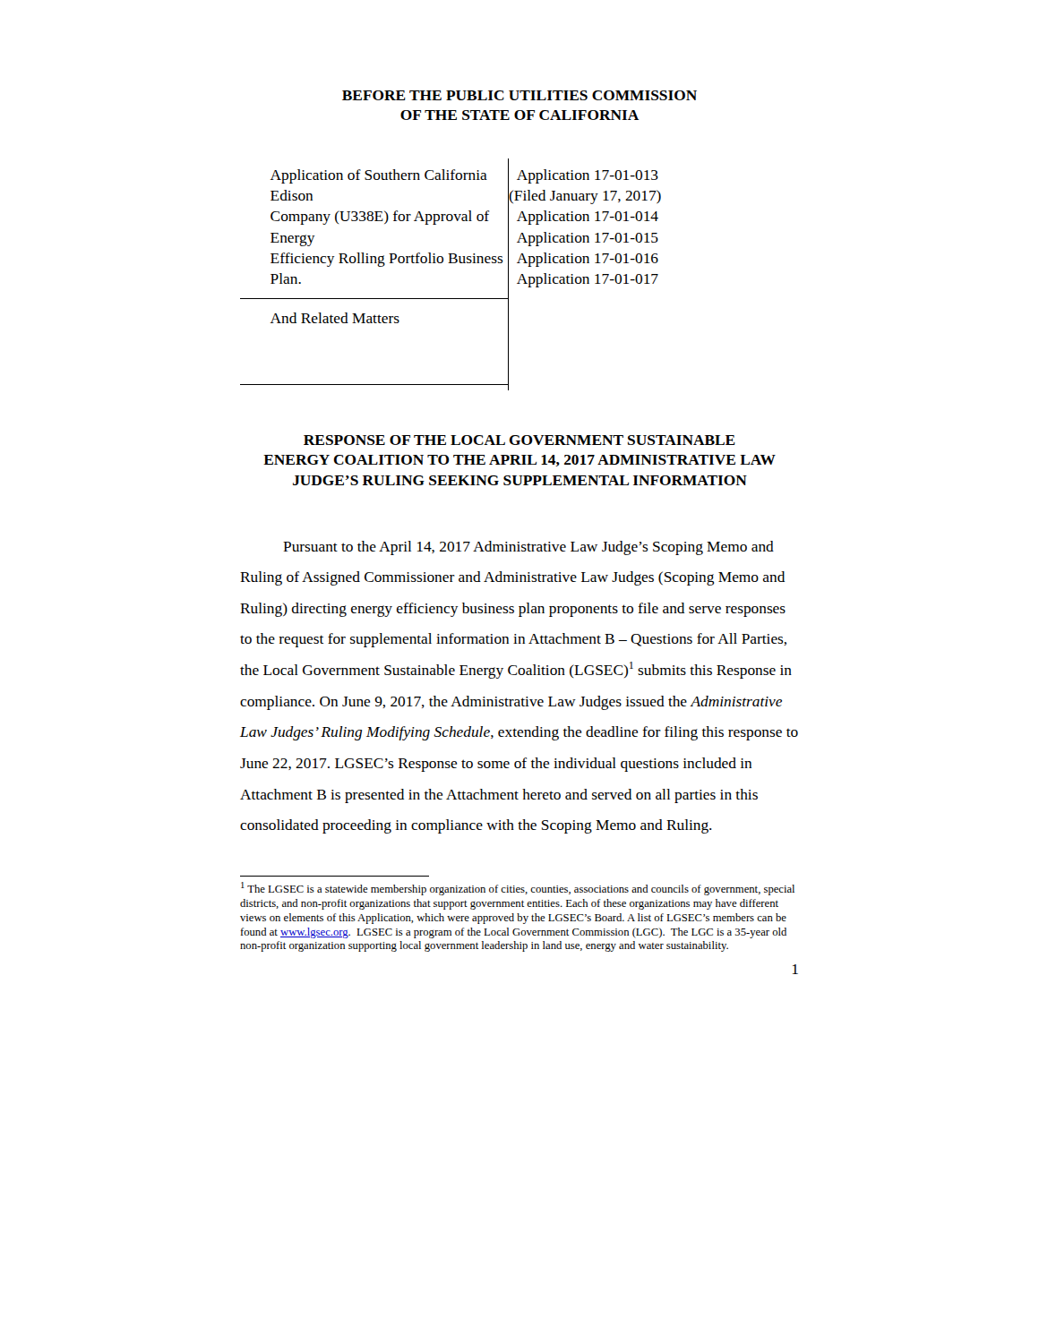BEFORE THE PUBLIC UTILITIES COMMISSION
OF THE STATE OF CALIFORNIA
| Application of Southern California Edison Company (U338E) for Approval of Energy Efficiency Rolling Portfolio Business Plan. And Related Matters | Application 17-01-013 (Filed January 17, 2017) Application 17-01-014 Application 17-01-015 Application 17-01-016 Application 17-01-017 |
RESPONSE OF THE LOCAL GOVERNMENT SUSTAINABLE
ENERGY COALITION TO THE APRIL 14, 2017 ADMINISTRATIVE LAW
JUDGE’S RULING SEEKING SUPPLEMENTAL INFORMATION
Pursuant to the April 14, 2017 Administrative Law Judge’s Scoping Memo and Ruling of Assigned Commissioner and Administrative Law Judges (Scoping Memo and Ruling) directing energy efficiency business plan proponents to file and serve responses to the request for supplemental information in Attachment B – Questions for All Parties, the Local Government Sustainable Energy Coalition (LGSEC)1 submits this Response in compliance. On June 9, 2017, the Administrative Law Judges issued the Administrative Law Judges’ Ruling Modifying Schedule, extending the deadline for filing this response to June 22, 2017. LGSEC’s Response to some of the individual questions included in Attachment B is presented in the Attachment hereto and served on all parties in this consolidated proceeding in compliance with the Scoping Memo and Ruling.
1 The LGSEC is a statewide membership organization of cities, counties, associations and councils of government, special districts, and non-profit organizations that support government entities. Each of these organizations may have different views on elements of this Application, which were approved by the LGSEC’s Board. A list of LGSEC’s members can be found at www.lgsec.org. LGSEC is a program of the Local Government Commission (LGC). The LGC is a 35-year old non-profit organization supporting local government leadership in land use, energy and water sustainability.
1